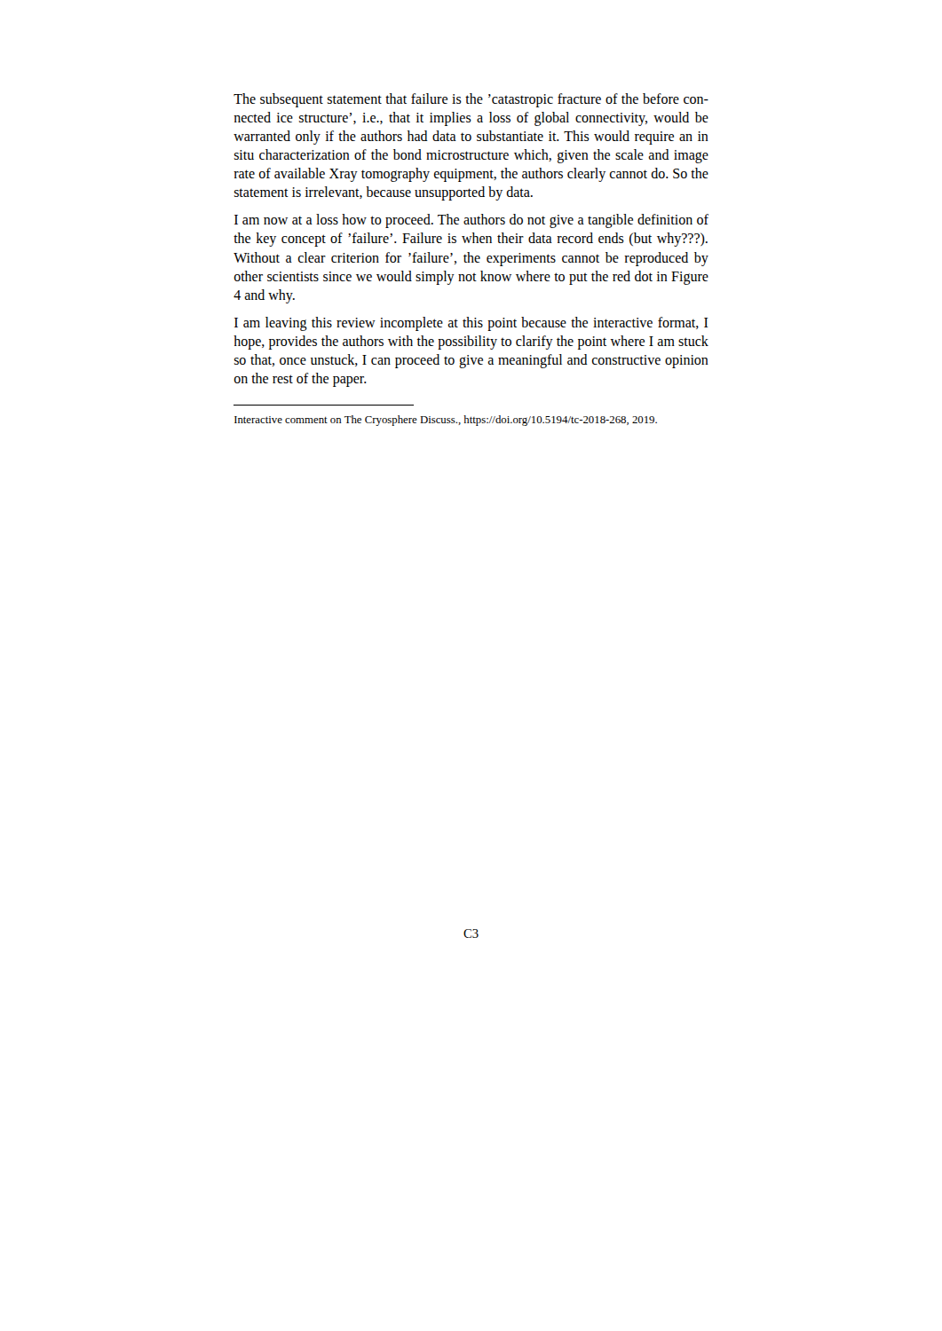The subsequent statement that failure is the ’catastropic fracture of the before connected ice structure’, i.e., that it implies a loss of global connectivity, would be warranted only if the authors had data to substantiate it. This would require an in situ characterization of the bond microstructure which, given the scale and image rate of available Xray tomography equipment, the authors clearly cannot do. So the statement is irrelevant, because unsupported by data.
I am now at a loss how to proceed. The authors do not give a tangible definition of the key concept of ’failure’. Failure is when their data record ends (but why???). Without a clear criterion for ’failure’, the experiments cannot be reproduced by other scientists since we would simply not know where to put the red dot in Figure 4 and why.
I am leaving this review incomplete at this point because the interactive format, I hope, provides the authors with the possibility to clarify the point where I am stuck so that, once unstuck, I can proceed to give a meaningful and constructive opinion on the rest of the paper.
Interactive comment on The Cryosphere Discuss., https://doi.org/10.5194/tc-2018-268, 2019.
C3